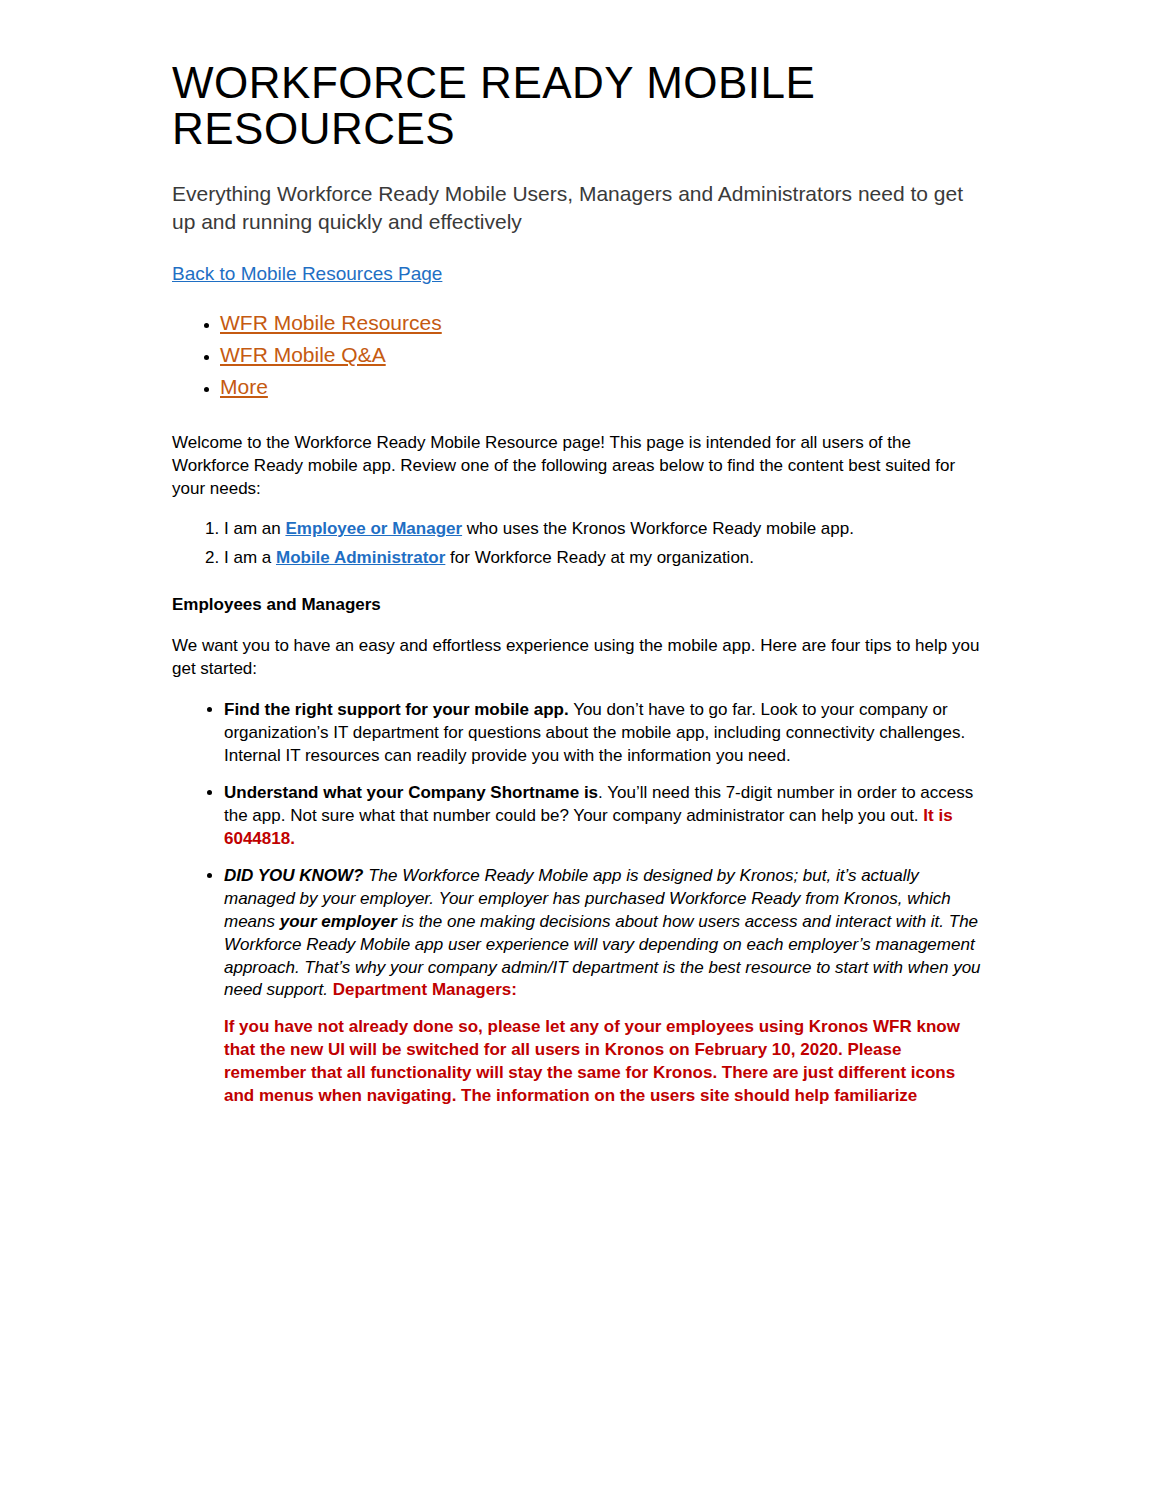WORKFORCE READY MOBILE RESOURCES
Everything Workforce Ready Mobile Users, Managers and Administrators need to get up and running quickly and effectively
Back to Mobile Resources Page
WFR Mobile Resources
WFR Mobile Q&A
More
Welcome to the Workforce Ready Mobile Resource page! This page is intended for all users of the Workforce Ready mobile app. Review one of the following areas below to find the content best suited for your needs:
I am an Employee or Manager who uses the Kronos Workforce Ready mobile app.
I am a Mobile Administrator for Workforce Ready at my organization.
Employees and Managers
We want you to have an easy and effortless experience using the mobile app. Here are four tips to help you get started:
Find the right support for your mobile app. You don’t have to go far. Look to your company or organization’s IT department for questions about the mobile app, including connectivity challenges. Internal IT resources can readily provide you with the information you need.
Understand what your Company Shortname is. You’ll need this 7-digit number in order to access the app. Not sure what that number could be? Your company administrator can help you out. It is 6044818.
DID YOU KNOW? The Workforce Ready Mobile app is designed by Kronos; but, it’s actually managed by your employer. Your employer has purchased Workforce Ready from Kronos, which means your employer is the one making decisions about how users access and interact with it. The Workforce Ready Mobile app user experience will vary depending on each employer’s management approach. That’s why your company admin/IT department is the best resource to start with when you need support. Department Managers: If you have not already done so, please let any of your employees using Kronos WFR know that the new UI will be switched for all users in Kronos on February 10, 2020. Please remember that all functionality will stay the same for Kronos. There are just different icons and menus when navigating. The information on the users site should help familiarize